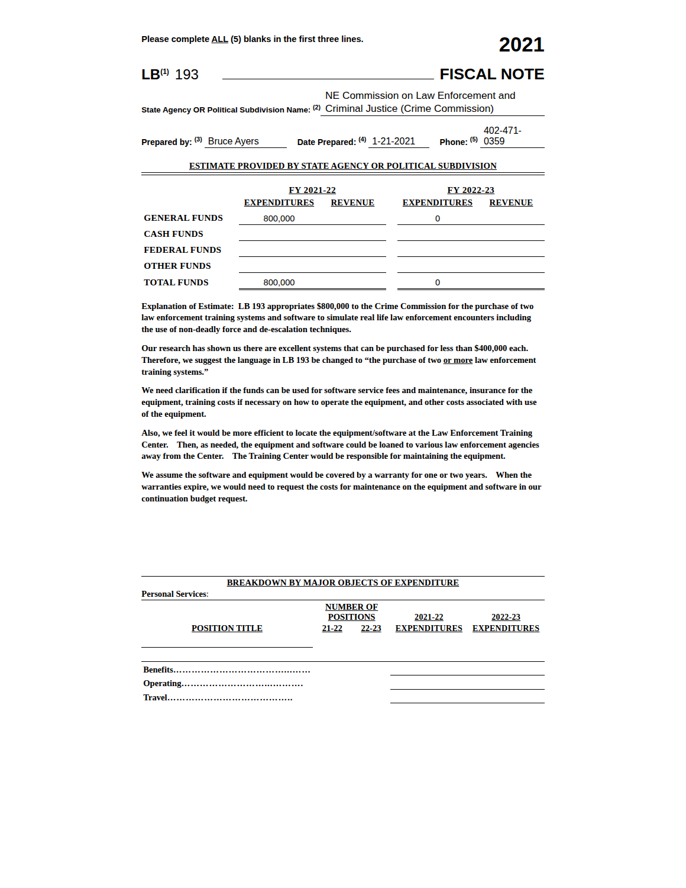Please complete ALL (5) blanks in the first three lines.
2021
LB(1) 193 FISCAL NOTE
State Agency OR Political Subdivision Name: (2) NE Commission on Law Enforcement and Criminal Justice (Crime Commission)
Prepared by: (3) Bruce Ayers Date Prepared: (4) 1-21-2021 Phone: (5) 402-471-0359
ESTIMATE PROVIDED BY STATE AGENCY OR POLITICAL SUBDIVISION
| | FY 2021-22 | | FY 2022-23 |
| | EXPENDITURES | REVENUE | | EXPENDITURES | REVENUE |
| GENERAL FUNDS | 800,000 | | | 0 | |
| CASH FUNDS | | | | | |
| FEDERAL FUNDS | | | | | |
| OTHER FUNDS | | | | | |
| TOTAL FUNDS | 800,000 | | | 0 | |
Explanation of Estimate: LB 193 appropriates $800,000 to the Crime Commission for the purchase of two law enforcement training systems and software to simulate real life law enforcement encounters including the use of non-deadly force and de-escalation techniques.
Our research has shown us there are excellent systems that can be purchased for less than $400,000 each. Therefore, we suggest the language in LB 193 be changed to “the purchase of two or more law enforcement training systems.”
We need clarification if the funds can be used for software service fees and maintenance, insurance for the equipment, training costs if necessary on how to operate the equipment, and other costs associated with use of the equipment.
Also, we feel it would be more efficient to locate the equipment/software at the Law Enforcement Training Center. Then, as needed, the equipment and software could be loaned to various law enforcement agencies away from the Center. The Training Center would be responsible for maintaining the equipment.
We assume the software and equipment would be covered by a warranty for one or two years. When the warranties expire, we would need to request the costs for maintenance on the equipment and software in our continuation budget request.
BREAKDOWN BY MAJOR OBJECTS OF EXPENDITURE
Personal Services:
| | NUMBER OF POSITIONS | 2021-22 | 2022-23 |
| POSITION TITLE | 21-22 | 22-23 | EXPENDITURES | EXPENDITURES |
| Benefits ………………………………...…… | | | | |
| Operating ………………………...………. | | | | |
| Travel ………………………………….. | | | | |